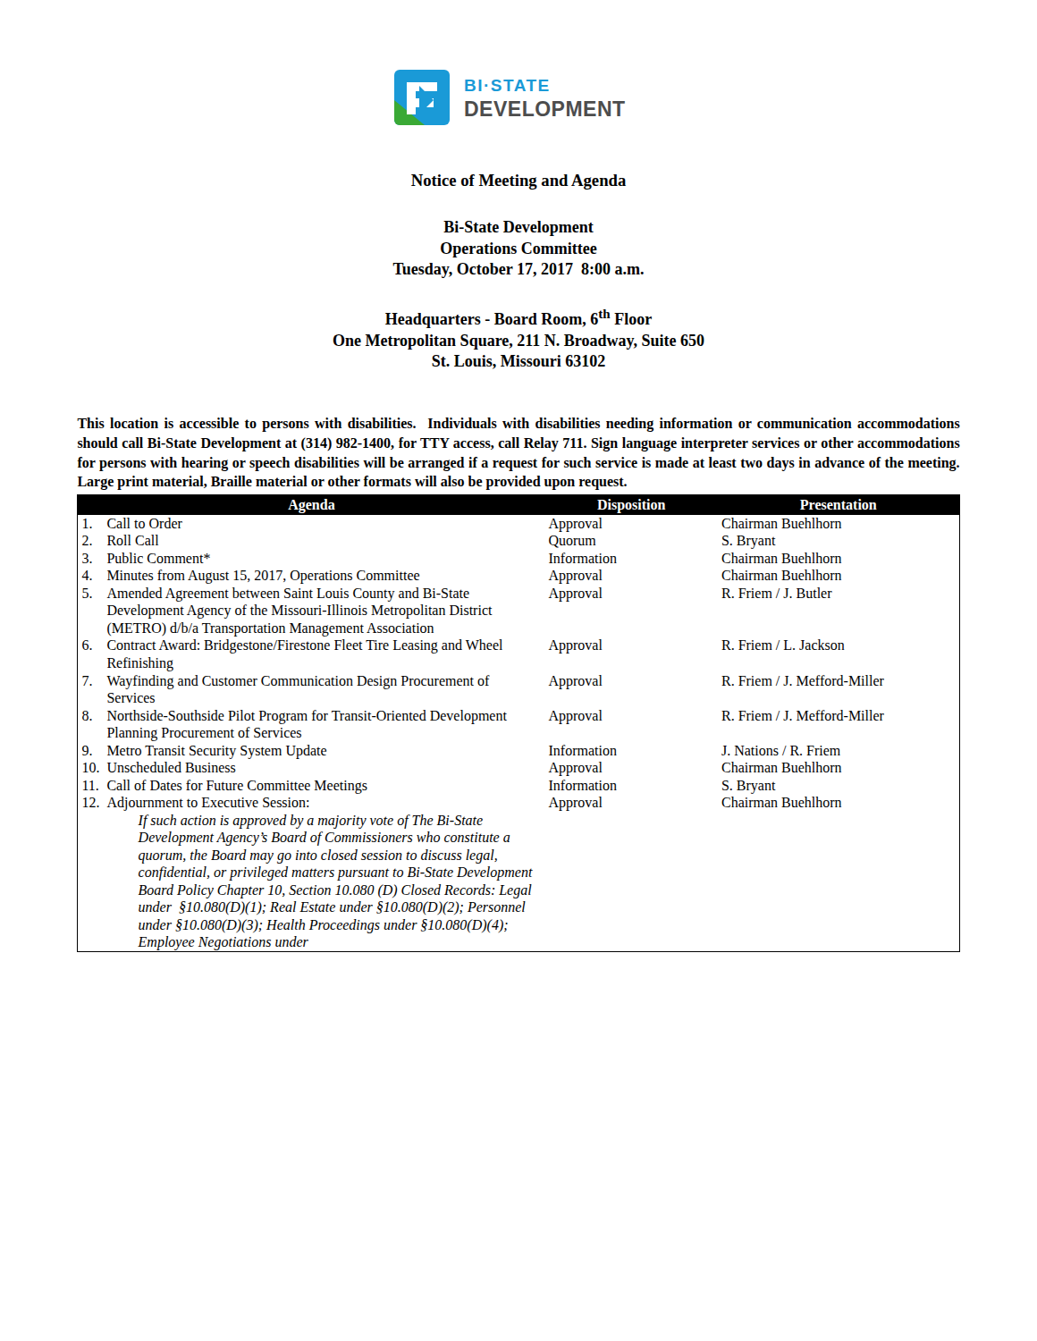BI·STATE DEVELOPMENT
Notice of Meeting and Agenda
Bi-State Development
Operations Committee
Tuesday, October 17, 2017 8:00 a.m.
Headquarters - Board Room, 6th Floor
One Metropolitan Square, 211 N. Broadway, Suite 650
St. Louis, Missouri 63102
This location is accessible to persons with disabilities. Individuals with disabilities needing information or communication accommodations should call Bi-State Development at (314) 982-1400, for TTY access, call Relay 711. Sign language interpreter services or other accommodations for persons with hearing or speech disabilities will be arranged if a request for such service is made at least two days in advance of the meeting. Large print material, Braille material or other formats will also be provided upon request.
| Agenda | Disposition | Presentation |
| --- | --- | --- |
| 1. | Call to Order | Approval | Chairman Buehlhorn |
| 2. | Roll Call | Quorum | S. Bryant |
| 3. | Public Comment* | Information | Chairman Buehlhorn |
| 4. | Minutes from August 15, 2017, Operations Committee | Approval | Chairman Buehlhorn |
| 5. | Amended Agreement between Saint Louis County and Bi-State Development Agency of the Missouri-Illinois Metropolitan District (METRO) d/b/a Transportation Management Association | Approval | R. Friem / J. Butler |
| 6. | Contract Award: Bridgestone/Firestone Fleet Tire Leasing and Wheel Refinishing | Approval | R. Friem / L. Jackson |
| 7. | Wayfinding and Customer Communication Design Procurement of Services | Approval | R. Friem / J. Mefford-Miller |
| 8. | Northside-Southside Pilot Program for Transit-Oriented Development Planning Procurement of Services | Approval | R. Friem / J. Mefford-Miller |
| 9. | Metro Transit Security System Update | Information | J. Nations / R. Friem |
| 10. | Unscheduled Business | Approval | Chairman Buehlhorn |
| 11. | Call of Dates for Future Committee Meetings | Information | S. Bryant |
| 12. | Adjournment to Executive Session: If such action is approved by a majority vote of The Bi-State Development Agency’s Board of Commissioners who constitute a quorum, the Board may go into closed session to discuss legal, confidential, or privileged matters pursuant to Bi-State Development Board Policy Chapter 10, Section 10.080 (D) Closed Records: Legal under §10.080(D)(1); Real Estate under §10.080(D)(2); Personnel under §10.080(D)(3); Health Proceedings under §10.080(D)(4); Employee Negotiations under | Approval | Chairman Buehlhorn |